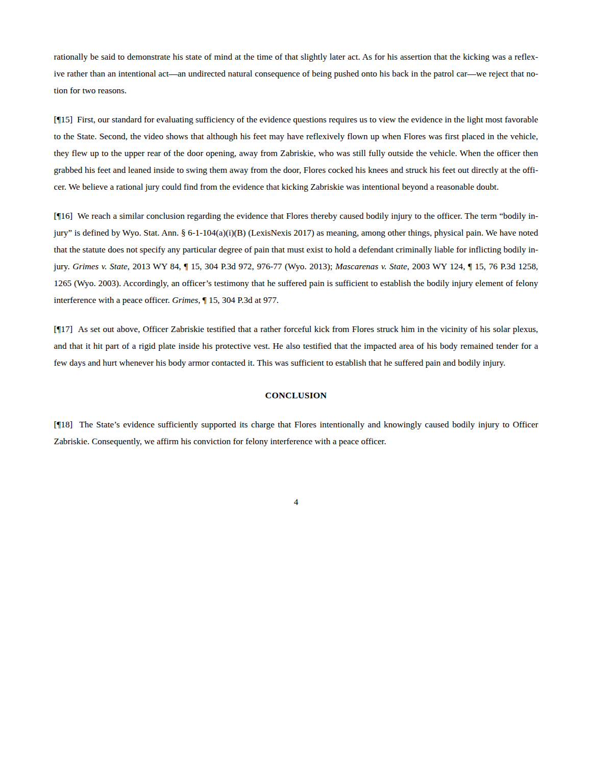rationally be said to demonstrate his state of mind at the time of that slightly later act. As for his assertion that the kicking was a reflexive rather than an intentional act—an undirected natural consequence of being pushed onto his back in the patrol car—we reject that notion for two reasons.
[¶15] First, our standard for evaluating sufficiency of the evidence questions requires us to view the evidence in the light most favorable to the State. Second, the video shows that although his feet may have reflexively flown up when Flores was first placed in the vehicle, they flew up to the upper rear of the door opening, away from Zabriskie, who was still fully outside the vehicle. When the officer then grabbed his feet and leaned inside to swing them away from the door, Flores cocked his knees and struck his feet out directly at the officer. We believe a rational jury could find from the evidence that kicking Zabriskie was intentional beyond a reasonable doubt.
[¶16] We reach a similar conclusion regarding the evidence that Flores thereby caused bodily injury to the officer. The term “bodily injury” is defined by Wyo. Stat. Ann. § 6-1-104(a)(i)(B) (LexisNexis 2017) as meaning, among other things, physical pain. We have noted that the statute does not specify any particular degree of pain that must exist to hold a defendant criminally liable for inflicting bodily injury. Grimes v. State, 2013 WY 84, ¶ 15, 304 P.3d 972, 976-77 (Wyo. 2013); Mascarenas v. State, 2003 WY 124, ¶ 15, 76 P.3d 1258, 1265 (Wyo. 2003). Accordingly, an officer’s testimony that he suffered pain is sufficient to establish the bodily injury element of felony interference with a peace officer. Grimes, ¶ 15, 304 P.3d at 977.
[¶17] As set out above, Officer Zabriskie testified that a rather forceful kick from Flores struck him in the vicinity of his solar plexus, and that it hit part of a rigid plate inside his protective vest. He also testified that the impacted area of his body remained tender for a few days and hurt whenever his body armor contacted it. This was sufficient to establish that he suffered pain and bodily injury.
CONCLUSION
[¶18] The State’s evidence sufficiently supported its charge that Flores intentionally and knowingly caused bodily injury to Officer Zabriskie. Consequently, we affirm his conviction for felony interference with a peace officer.
4